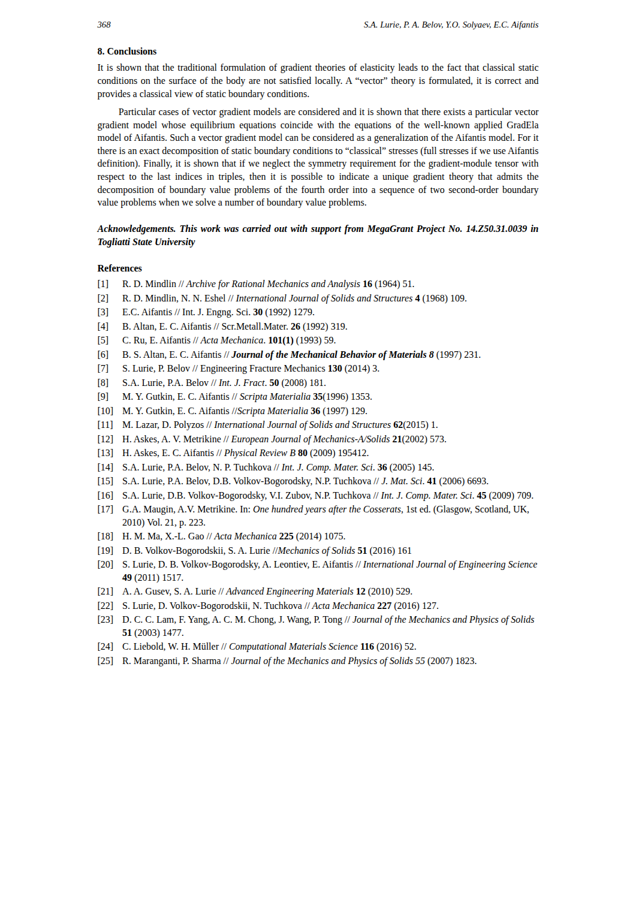368 S.A. Lurie, P. A. Belov, Y.O. Solyaev, E.C. Aifantis
8. Conclusions
It is shown that the traditional formulation of gradient theories of elasticity leads to the fact that classical static conditions on the surface of the body are not satisfied locally. A “vector” theory is formulated, it is correct and provides a classical view of static boundary conditions.
Particular cases of vector gradient models are considered and it is shown that there exists a particular vector gradient model whose equilibrium equations coincide with the equations of the well-known applied GradEla model of Aifantis. Such a vector gradient model can be considered as a generalization of the Aifantis model. For it there is an exact decomposition of static boundary conditions to “classical” stresses (full stresses if we use Aifantis definition). Finally, it is shown that if we neglect the symmetry requirement for the gradient-module tensor with respect to the last indices in triples, then it is possible to indicate a unique gradient theory that admits the decomposition of boundary value problems of the fourth order into a sequence of two second-order boundary value problems when we solve a number of boundary value problems.
Acknowledgements. This work was carried out with support from MegaGrant Project No. 14.Z50.31.0039 in Togliatti State University
References
[1] R. D. Mindlin // Archive for Rational Mechanics and Analysis 16 (1964) 51.
[2] R. D. Mindlin, N. N. Eshel // International Journal of Solids and Structures 4 (1968) 109.
[3] E.C. Aifantis // Int. J. Engng. Sci. 30 (1992) 1279.
[4] B. Altan, E. C. Aifantis // Scr.Metall.Mater. 26 (1992) 319.
[5] C. Ru, E. Aifantis // Acta Mechanica. 101(1) (1993) 59.
[6] B. S. Altan, E. C. Aifantis // Journal of the Mechanical Behavior of Materials 8 (1997) 231.
[7] S. Lurie, P. Belov // Engineering Fracture Mechanics 130 (2014) 3.
[8] S.A. Lurie, P.A. Belov // Int. J. Fract. 50 (2008) 181.
[9] M. Y. Gutkin, E. C. Aifantis // Scripta Materialia 35(1996) 1353.
[10] M. Y. Gutkin, E. C. Aifantis //Scripta Materialia 36 (1997) 129.
[11] M. Lazar, D. Polyzos // International Journal of Solids and Structures 62(2015) 1.
[12] H. Askes, A. V. Metrikine // European Journal of Mechanics-A/Solids 21(2002) 573.
[13] H. Askes, E. C. Aifantis // Physical Review B 80 (2009) 195412.
[14] S.A. Lurie, P.A. Belov, N. P. Tuchkova // Int. J. Comp. Mater. Sci. 36 (2005) 145.
[15] S.A. Lurie, P.A. Belov, D.B. Volkov-Bogorodsky, N.P. Tuchkova // J. Mat. Sci. 41 (2006) 6693.
[16] S.A. Lurie, D.B. Volkov-Bogorodsky, V.I. Zubov, N.P. Tuchkova // Int. J. Comp. Mater. Sci. 45 (2009) 709.
[17] G.A. Maugin, A.V. Metrikine. In: One hundred years after the Cosserats, 1st ed. (Glasgow, Scotland, UK, 2010) Vol. 21, p. 223.
[18] H. M. Ma, X.-L. Gao // Acta Mechanica 225 (2014) 1075.
[19] D. B. Volkov-Bogorodskii, S. A. Lurie //Mechanics of Solids 51 (2016) 161
[20] S. Lurie, D. B. Volkov-Bogorodsky, A. Leontiev, E. Aifantis // International Journal of Engineering Science 49 (2011) 1517.
[21] A. A. Gusev, S. A. Lurie // Advanced Engineering Materials 12 (2010) 529.
[22] S. Lurie, D. Volkov-Bogorodskii, N. Tuchkova // Acta Mechanica 227 (2016) 127.
[23] D. C. C. Lam, F. Yang, A. C. M. Chong, J. Wang, P. Tong // Journal of the Mechanics and Physics of Solids 51 (2003) 1477.
[24] C. Liebold, W. H. Müller // Computational Materials Science 116 (2016) 52.
[25] R. Maranganti, P. Sharma // Journal of the Mechanics and Physics of Solids 55 (2007) 1823.